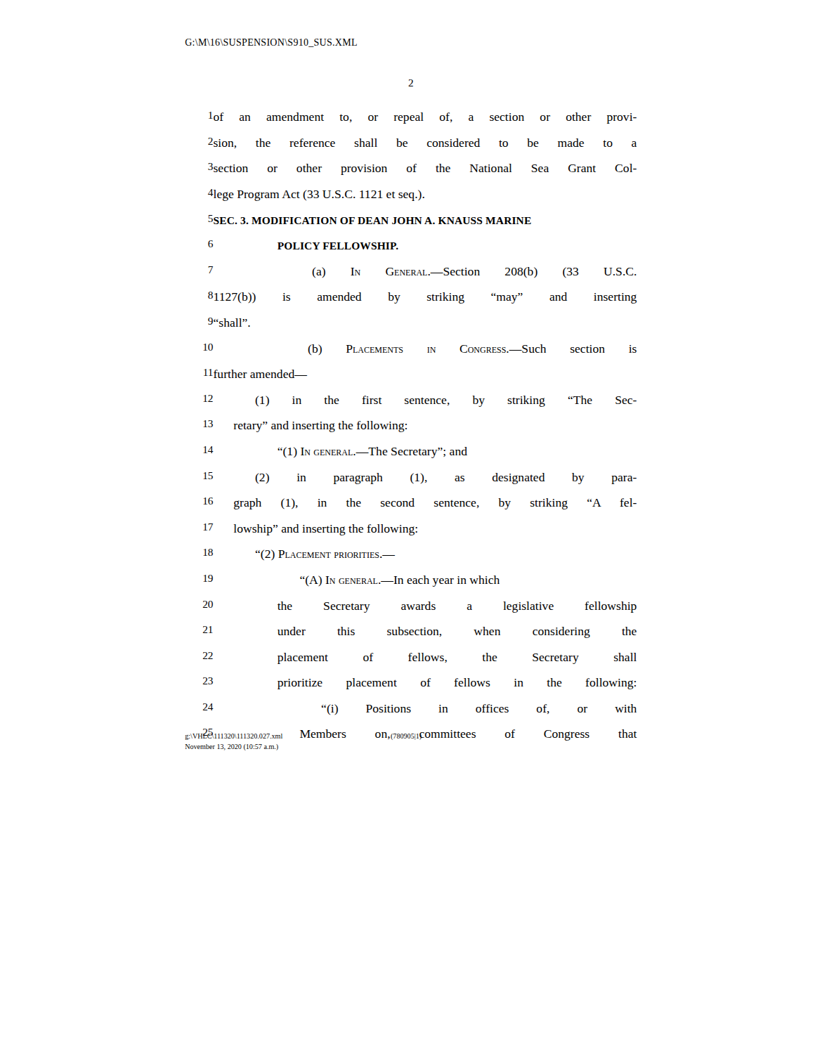G:\M\16\SUSPENSION\S910_SUS.XML
2
| 1 | of an amendment to, or repeal of, a section or other provi- |
| 2 | sion, the reference shall be considered to be made to a |
| 3 | section or other provision of the National Sea Grant Col- |
| 4 | lege Program Act (33 U.S.C. 1121 et seq.). |
| 5 | SEC. 3. MODIFICATION OF DEAN JOHN A. KNAUSS MARINE |
| 6 | POLICY FELLOWSHIP. |
| 7 | (a) In General. —Section 208(b) (33 U.S.C. |
| 8 | 1127(b)) is amended by striking “may” and inserting |
| 9 | “shall”. |
| 10 | (b) Placements in Congress. —Such section is |
| 11 | further amended— |
| 12 | (1) in the first sentence, by striking “The Sec- |
| 13 | retary” and inserting the following: |
| 14 | “(1) In general. —The Secretary”; and |
| 15 | (2) in paragraph (1), as designated by para- |
| 16 | graph (1), in the second sentence, by striking “A fel- |
| 17 | lowship” and inserting the following: |
| 18 | “(2) Placement priorities. — |
| 19 | “(A) In general. —In each year in which |
| 20 | the Secretary awards a legislative fellowship |
| 21 | under this subsection, when considering the |
| 22 | placement of fellows, the Secretary shall |
| 23 | prioritize placement of fellows in the following: |
| 24 | “(i) Positions in offices of, or with |
| 25 | Members on, committees of Congress that |
g:\VHLC\111320\111320.027.xml(780905|1)
November 13, 2020 (10:57 a.m.)